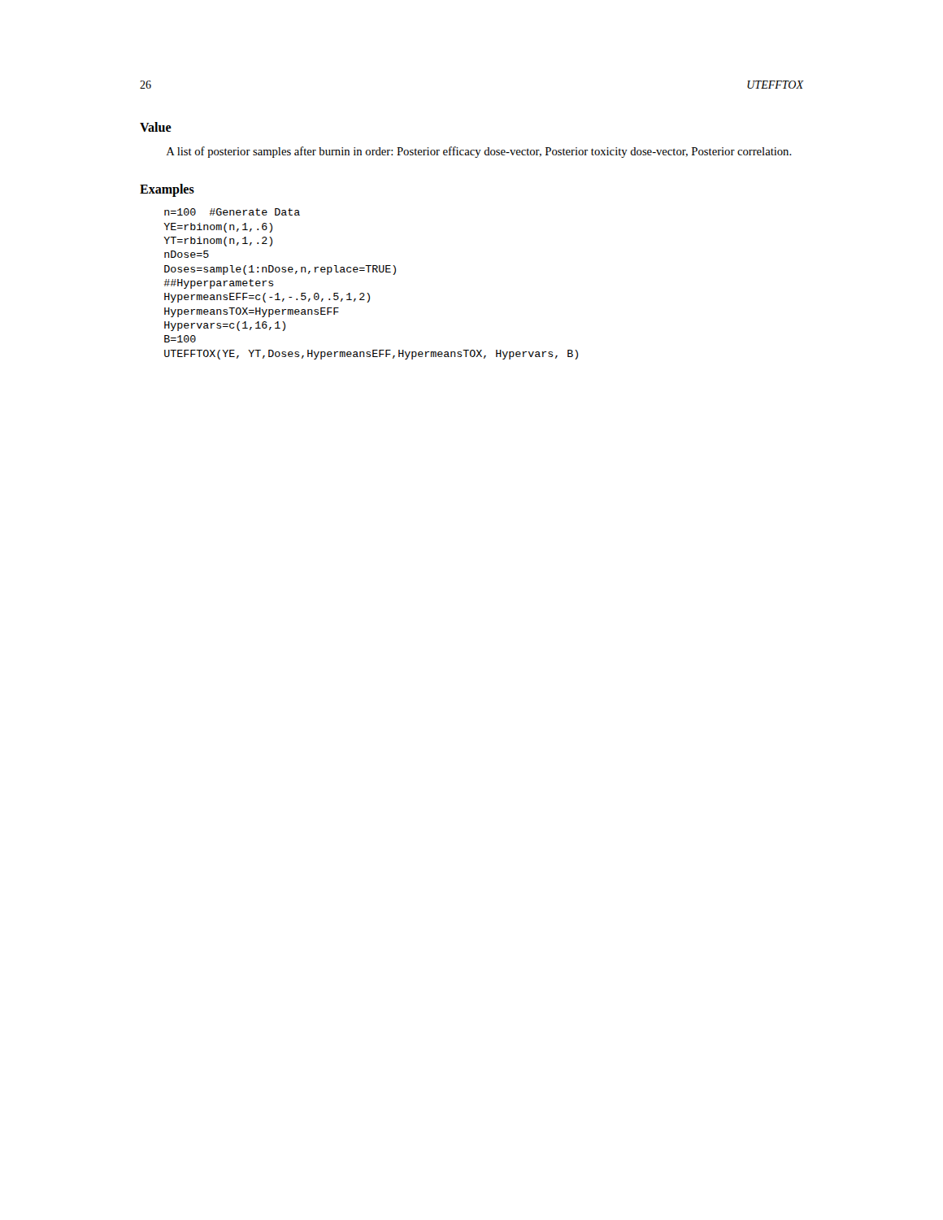26 UTEFFTOX
Value
A list of posterior samples after burnin in order: Posterior efficacy dose-vector, Posterior toxicity dose-vector, Posterior correlation.
Examples
n=100  #Generate Data
YE=rbinom(n,1,.6)
YT=rbinom(n,1,.2)
nDose=5
Doses=sample(1:nDose,n,replace=TRUE)
##Hyperparameters
HypermeansEFF=c(-1,-.5,0,.5,1,2)
HypermeansTOX=HypermeansEFF
Hypervars=c(1,16,1)
B=100
UTEFFTOX(YE, YT,Doses,HypermeansEFF,HypermeansTOX, Hypervars, B)